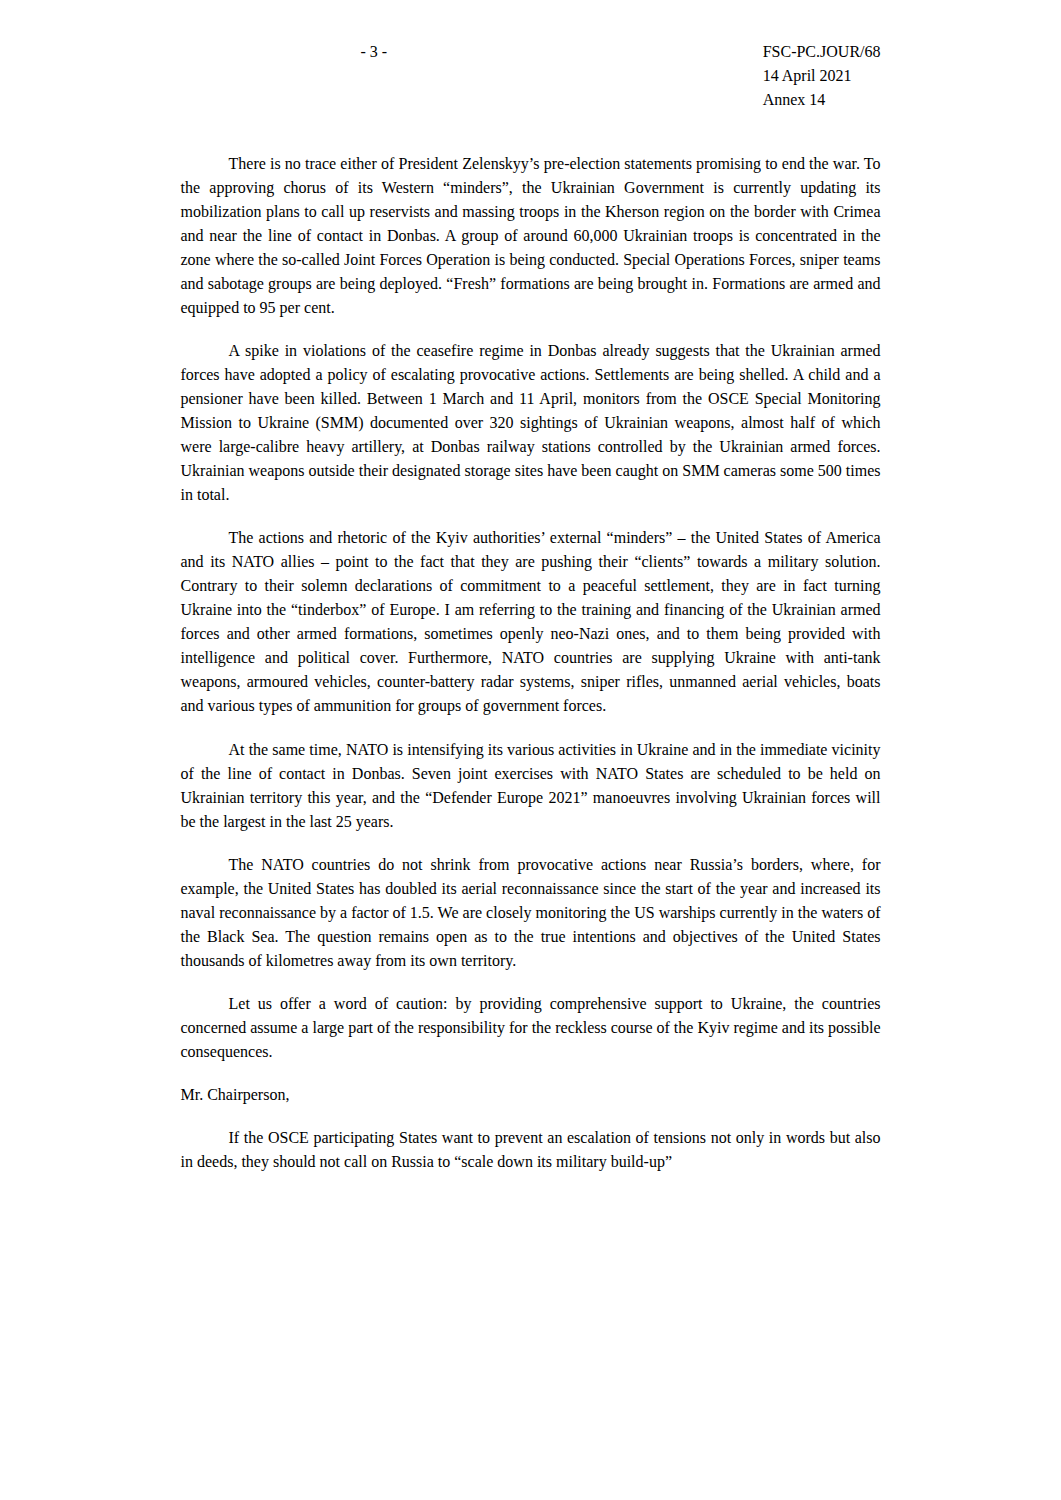- 3 -
FSC-PC.JOUR/68
14 April 2021
Annex 14
There is no trace either of President Zelenskyy’s pre-election statements promising to end the war. To the approving chorus of its Western “minders”, the Ukrainian Government is currently updating its mobilization plans to call up reservists and massing troops in the Kherson region on the border with Crimea and near the line of contact in Donbas. A group of around 60,000 Ukrainian troops is concentrated in the zone where the so-called Joint Forces Operation is being conducted. Special Operations Forces, sniper teams and sabotage groups are being deployed. “Fresh” formations are being brought in. Formations are armed and equipped to 95 per cent.
A spike in violations of the ceasefire regime in Donbas already suggests that the Ukrainian armed forces have adopted a policy of escalating provocative actions. Settlements are being shelled. A child and a pensioner have been killed. Between 1 March and 11 April, monitors from the OSCE Special Monitoring Mission to Ukraine (SMM) documented over 320 sightings of Ukrainian weapons, almost half of which were large-calibre heavy artillery, at Donbas railway stations controlled by the Ukrainian armed forces. Ukrainian weapons outside their designated storage sites have been caught on SMM cameras some 500 times in total.
The actions and rhetoric of the Kyiv authorities’ external “minders” – the United States of America and its NATO allies – point to the fact that they are pushing their “clients” towards a military solution. Contrary to their solemn declarations of commitment to a peaceful settlement, they are in fact turning Ukraine into the “tinderbox” of Europe. I am referring to the training and financing of the Ukrainian armed forces and other armed formations, sometimes openly neo-Nazi ones, and to them being provided with intelligence and political cover. Furthermore, NATO countries are supplying Ukraine with anti-tank weapons, armoured vehicles, counter-battery radar systems, sniper rifles, unmanned aerial vehicles, boats and various types of ammunition for groups of government forces.
At the same time, NATO is intensifying its various activities in Ukraine and in the immediate vicinity of the line of contact in Donbas. Seven joint exercises with NATO States are scheduled to be held on Ukrainian territory this year, and the “Defender Europe 2021” manoeuvres involving Ukrainian forces will be the largest in the last 25 years.
The NATO countries do not shrink from provocative actions near Russia’s borders, where, for example, the United States has doubled its aerial reconnaissance since the start of the year and increased its naval reconnaissance by a factor of 1.5. We are closely monitoring the US warships currently in the waters of the Black Sea. The question remains open as to the true intentions and objectives of the United States thousands of kilometres away from its own territory.
Let us offer a word of caution: by providing comprehensive support to Ukraine, the countries concerned assume a large part of the responsibility for the reckless course of the Kyiv regime and its possible consequences.
Mr. Chairperson,
If the OSCE participating States want to prevent an escalation of tensions not only in words but also in deeds, they should not call on Russia to “scale down its military build-up”